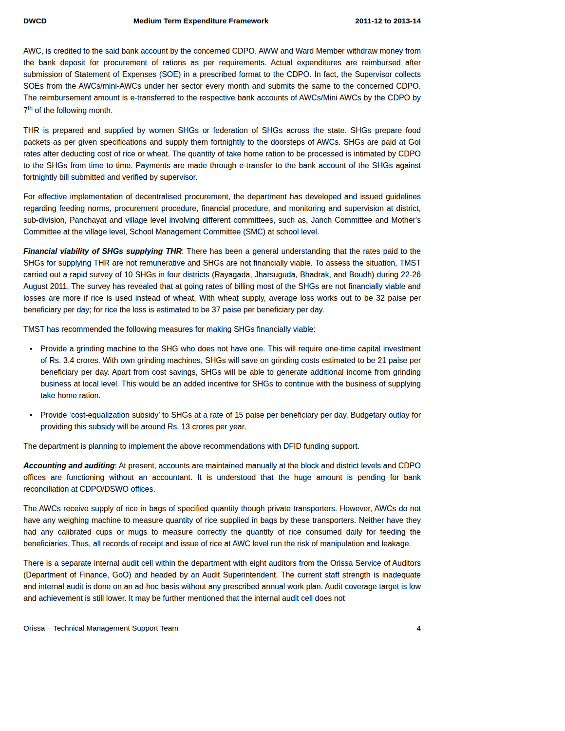DWCD Medium Term Expenditure Framework 2011-12 to 2013-14
AWC, is credited to the said bank account by the concerned CDPO. AWW and Ward Member withdraw money from the bank deposit for procurement of rations as per requirements. Actual expenditures are reimbursed after submission of Statement of Expenses (SOE) in a prescribed format to the CDPO. In fact, the Supervisor collects SOEs from the AWCs/mini-AWCs under her sector every month and submits the same to the concerned CDPO. The reimbursement amount is e-transferred to the respective bank accounts of AWCs/Mini AWCs by the CDPO by 7th of the following month.
THR is prepared and supplied by women SHGs or federation of SHGs across the state. SHGs prepare food packets as per given specifications and supply them fortnightly to the doorsteps of AWCs. SHGs are paid at GoI rates after deducting cost of rice or wheat. The quantity of take home ration to be processed is intimated by CDPO to the SHGs from time to time. Payments are made through e-transfer to the bank account of the SHGs against fortnightly bill submitted and verified by supervisor.
For effective implementation of decentralised procurement, the department has developed and issued guidelines regarding feeding norms, procurement procedure, financial procedure, and monitoring and supervision at district, sub-division, Panchayat and village level involving different committees, such as, Janch Committee and Mother's Committee at the village level, School Management Committee (SMC) at school level.
Financial viability of SHGs supplying THR: There has been a general understanding that the rates paid to the SHGs for supplying THR are not remunerative and SHGs are not financially viable. To assess the situation, TMST carried out a rapid survey of 10 SHGs in four districts (Rayagada, Jharsuguda, Bhadrak, and Boudh) during 22-26 August 2011. The survey has revealed that at going rates of billing most of the SHGs are not financially viable and losses are more if rice is used instead of wheat. With wheat supply, average loss works out to be 32 paise per beneficiary per day; for rice the loss is estimated to be 37 paise per beneficiary per day.
TMST has recommended the following measures for making SHGs financially viable:
Provide a grinding machine to the SHG who does not have one. This will require one-time capital investment of Rs. 3.4 crores. With own grinding machines, SHGs will save on grinding costs estimated to be 21 paise per beneficiary per day. Apart from cost savings, SHGs will be able to generate additional income from grinding business at local level. This would be an added incentive for SHGs to continue with the business of supplying take home ration.
Provide ‘cost-equalization subsidy’ to SHGs at a rate of 15 paise per beneficiary per day. Budgetary outlay for providing this subsidy will be around Rs. 13 crores per year.
The department is planning to implement the above recommendations with DFID funding support.
Accounting and auditing: At present, accounts are maintained manually at the block and district levels and CDPO offices are functioning without an accountant. It is understood that the huge amount is pending for bank reconciliation at CDPO/DSWO offices.
The AWCs receive supply of rice in bags of specified quantity though private transporters. However, AWCs do not have any weighing machine to measure quantity of rice supplied in bags by these transporters. Neither have they had any calibrated cups or mugs to measure correctly the quantity of rice consumed daily for feeding the beneficiaries. Thus, all records of receipt and issue of rice at AWC level run the risk of manipulation and leakage.
There is a separate internal audit cell within the department with eight auditors from the Orissa Service of Auditors (Department of Finance, GoO) and headed by an Audit Superintendent. The current staff strength is inadequate and internal audit is done on an ad-hoc basis without any prescribed annual work plan. Audit coverage target is low and achievement is still lower. It may be further mentioned that the internal audit cell does not
Orissa – Technical Management Support Team 4